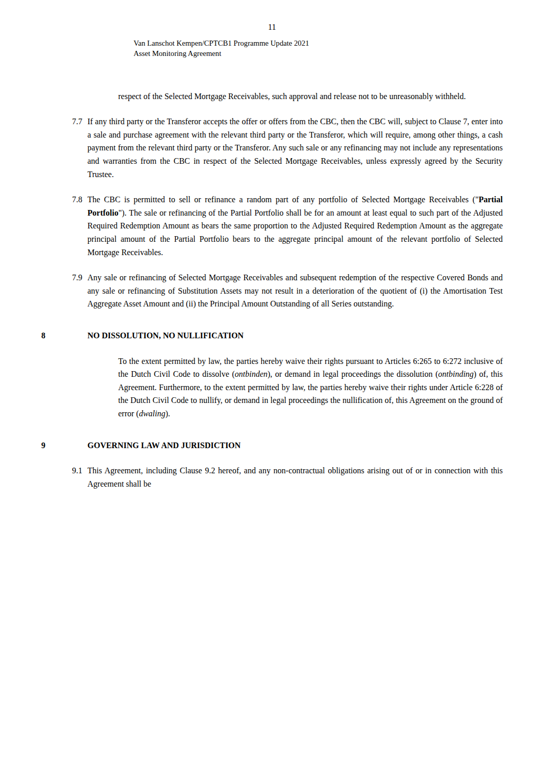11
Van Lanschot Kempen/CPTCB1 Programme Update 2021
Asset Monitoring Agreement
respect of the Selected Mortgage Receivables, such approval and release not to be unreasonably withheld.
7.7
If any third party or the Transferor accepts the offer or offers from the CBC, then the CBC will, subject to Clause 7, enter into a sale and purchase agreement with the relevant third party or the Transferor, which will require, among other things, a cash payment from the relevant third party or the Transferor. Any such sale or any refinancing may not include any representations and warranties from the CBC in respect of the Selected Mortgage Receivables, unless expressly agreed by the Security Trustee.
7.8
The CBC is permitted to sell or refinance a random part of any portfolio of Selected Mortgage Receivables ("Partial Portfolio"). The sale or refinancing of the Partial Portfolio shall be for an amount at least equal to such part of the Adjusted Required Redemption Amount as bears the same proportion to the Adjusted Required Redemption Amount as the aggregate principal amount of the Partial Portfolio bears to the aggregate principal amount of the relevant portfolio of Selected Mortgage Receivables.
7.9
Any sale or refinancing of Selected Mortgage Receivables and subsequent redemption of the respective Covered Bonds and any sale or refinancing of Substitution Assets may not result in a deterioration of the quotient of (i) the Amortisation Test Aggregate Asset Amount and (ii) the Principal Amount Outstanding of all Series outstanding.
8
NO DISSOLUTION, NO NULLIFICATION
To the extent permitted by law, the parties hereby waive their rights pursuant to Articles 6:265 to 6:272 inclusive of the Dutch Civil Code to dissolve (ontbinden), or demand in legal proceedings the dissolution (ontbinding) of, this Agreement. Furthermore, to the extent permitted by law, the parties hereby waive their rights under Article 6:228 of the Dutch Civil Code to nullify, or demand in legal proceedings the nullification of, this Agreement on the ground of error (dwaling).
9
GOVERNING LAW AND JURISDICTION
9.1
This Agreement, including Clause 9.2 hereof, and any non-contractual obligations arising out of or in connection with this Agreement shall be